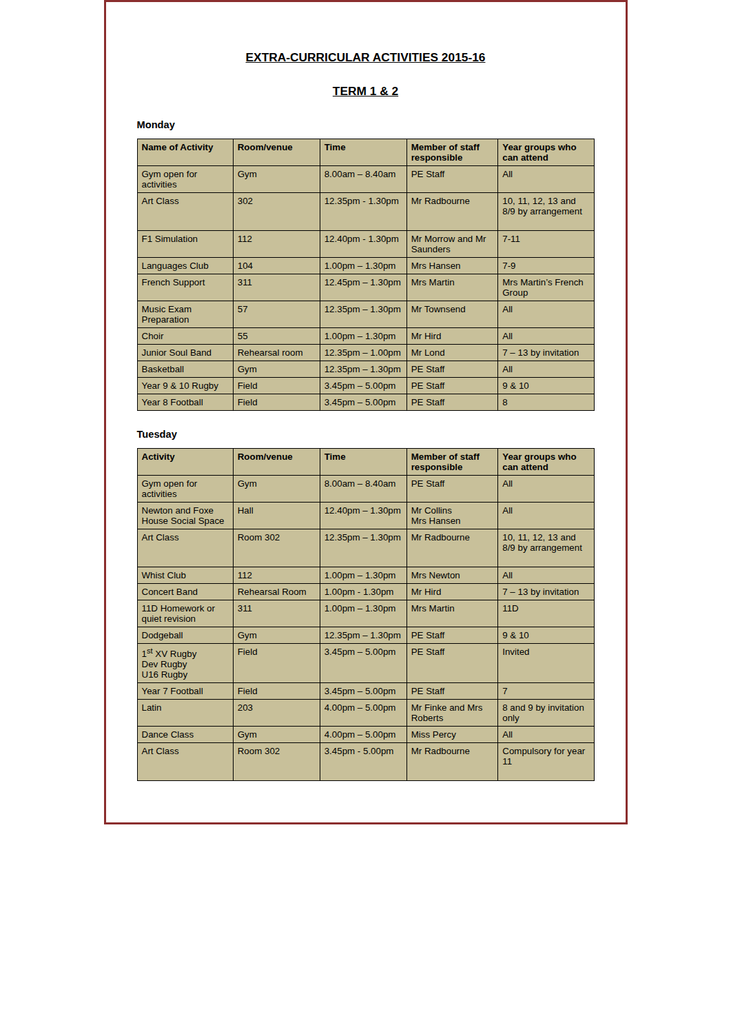EXTRA-CURRICULAR ACTIVITIES 2015-16
TERM 1 & 2
Monday
| Name of Activity | Room/venue | Time | Member of staff responsible | Year groups who can attend |
| --- | --- | --- | --- | --- |
| Gym open for activities | Gym | 8.00am – 8.40am | PE Staff | All |
| Art Class | 302 | 12.35pm - 1.30pm | Mr Radbourne | 10, 11, 12, 13 and 8/9 by arrangement |
| F1 Simulation | 112 | 12.40pm - 1.30pm | Mr Morrow and Mr Saunders | 7-11 |
| Languages Club | 104 | 1.00pm – 1.30pm | Mrs Hansen | 7-9 |
| French Support | 311 | 12.45pm – 1.30pm | Mrs Martin | Mrs Martin’s French Group |
| Music Exam Preparation | 57 | 12.35pm – 1.30pm | Mr Townsend | All |
| Choir | 55 | 1.00pm – 1.30pm | Mr Hird | All |
| Junior Soul Band | Rehearsal room | 12.35pm – 1.00pm | Mr Lond | 7 – 13 by invitation |
| Basketball | Gym | 12.35pm – 1.30pm | PE Staff | All |
| Year 9 & 10 Rugby | Field | 3.45pm – 5.00pm | PE Staff | 9 & 10 |
| Year 8 Football | Field | 3.45pm – 5.00pm | PE Staff | 8 |
Tuesday
| Activity | Room/venue | Time | Member of staff responsible | Year groups who can attend |
| --- | --- | --- | --- | --- |
| Gym open for activities | Gym | 8.00am – 8.40am | PE Staff | All |
| Newton and Foxe House Social Space | Hall | 12.40pm – 1.30pm | Mr Collins Mrs Hansen | All |
| Art Class | Room 302 | 12.35pm – 1.30pm | Mr Radbourne | 10, 11, 12, 13 and 8/9 by arrangement |
| Whist Club | 112 | 1.00pm – 1.30pm | Mrs Newton | All |
| Concert Band | Rehearsal Room | 1.00pm - 1.30pm | Mr Hird | 7 – 13 by invitation |
| 11D Homework or quiet revision | 311 | 1.00pm – 1.30pm | Mrs Martin | 11D |
| Dodgeball | Gym | 12.35pm – 1.30pm | PE Staff | 9 & 10 |
| 1 st XV Rugby Dev Rugby U16 Rugby | Field | 3.45pm – 5.00pm | PE Staff | Invited |
| Year 7 Football | Field | 3.45pm – 5.00pm | PE Staff | 7 |
| Latin | 203 | 4.00pm – 5.00pm | Mr Finke and Mrs Roberts | 8 and 9 by invitation only |
| Dance Class | Gym | 4.00pm – 5.00pm | Miss Percy | All |
| Art Class | Room 302 | 3.45pm - 5.00pm | Mr Radbourne | Compulsory for year 11 |